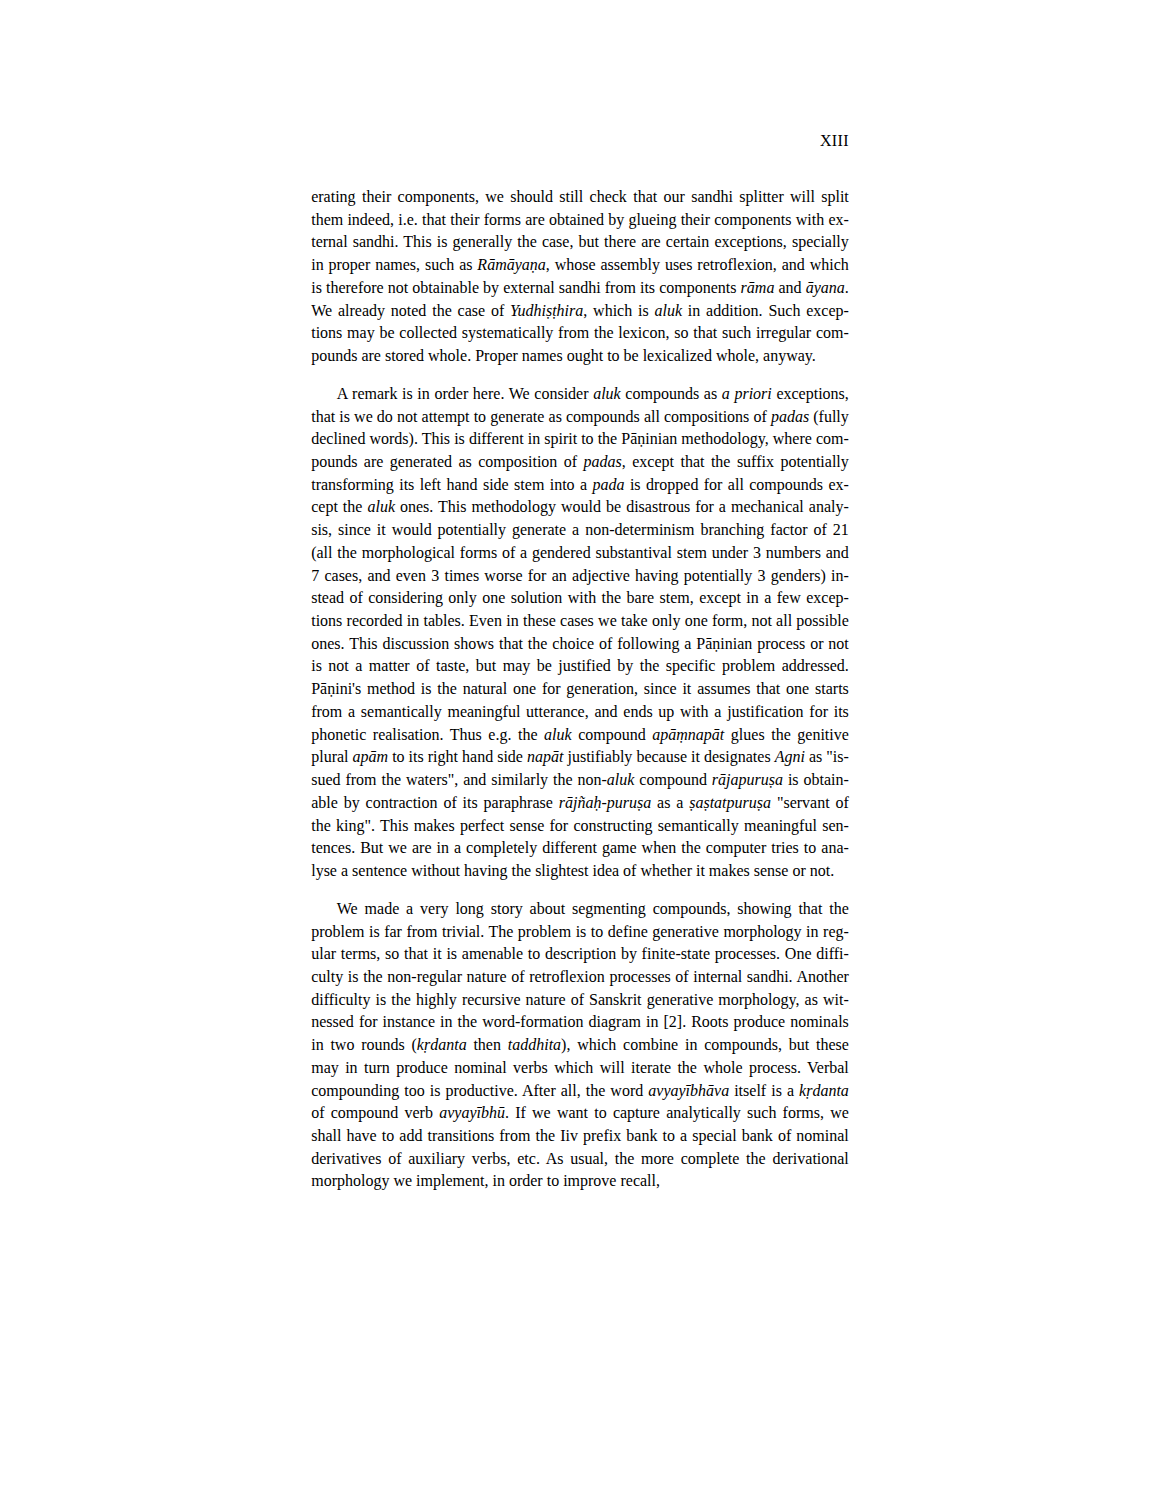XIII
erating their components, we should still check that our sandhi splitter will split them indeed, i.e. that their forms are obtained by glueing their components with external sandhi. This is generally the case, but there are certain exceptions, specially in proper names, such as Rāmāyaṇa, whose assembly uses retroflexion, and which is therefore not obtainable by external sandhi from its components rāma and āyana. We already noted the case of Yudhiṣṭhira, which is aluk in addition. Such exceptions may be collected systematically from the lexicon, so that such irregular compounds are stored whole. Proper names ought to be lexicalized whole, anyway.
A remark is in order here. We consider aluk compounds as a priori exceptions, that is we do not attempt to generate as compounds all compositions of padas (fully declined words). This is different in spirit to the Pāṇinian methodology, where compounds are generated as composition of padas, except that the suffix potentially transforming its left hand side stem into a pada is dropped for all compounds except the aluk ones. This methodology would be disastrous for a mechanical analysis, since it would potentially generate a non-determinism branching factor of 21 (all the morphological forms of a gendered substantival stem under 3 numbers and 7 cases, and even 3 times worse for an adjective having potentially 3 genders) instead of considering only one solution with the bare stem, except in a few exceptions recorded in tables. Even in these cases we take only one form, not all possible ones. This discussion shows that the choice of following a Pāṇinian process or not is not a matter of taste, but may be justified by the specific problem addressed. Pāṇini's method is the natural one for generation, since it assumes that one starts from a semantically meaningful utterance, and ends up with a justification for its phonetic realisation. Thus e.g. the aluk compound apāṃnapāt glues the genitive plural apām to its right hand side napāt justifiably because it designates Agni as "issued from the waters", and similarly the non-aluk compound rājapuruṣa is obtainable by contraction of its paraphrase rājñaḥ-puruṣa as a ṣaṣtatpuruṣa "servant of the king". This makes perfect sense for constructing semantically meaningful sentences. But we are in a completely different game when the computer tries to analyse a sentence without having the slightest idea of whether it makes sense or not.
We made a very long story about segmenting compounds, showing that the problem is far from trivial. The problem is to define generative morphology in regular terms, so that it is amenable to description by finite-state processes. One difficulty is the non-regular nature of retroflexion processes of internal sandhi. Another difficulty is the highly recursive nature of Sanskrit generative morphology, as witnessed for instance in the word-formation diagram in [2]. Roots produce nominals in two rounds (kṛdanta then taddhita), which combine in compounds, but these may in turn produce nominal verbs which will iterate the whole process. Verbal compounding too is productive. After all, the word avyayībhāva itself is a kṛdanta of compound verb avyayībhū. If we want to capture analytically such forms, we shall have to add transitions from the Iiv prefix bank to a special bank of nominal derivatives of auxiliary verbs, etc. As usual, the more complete the derivational morphology we implement, in order to improve recall,